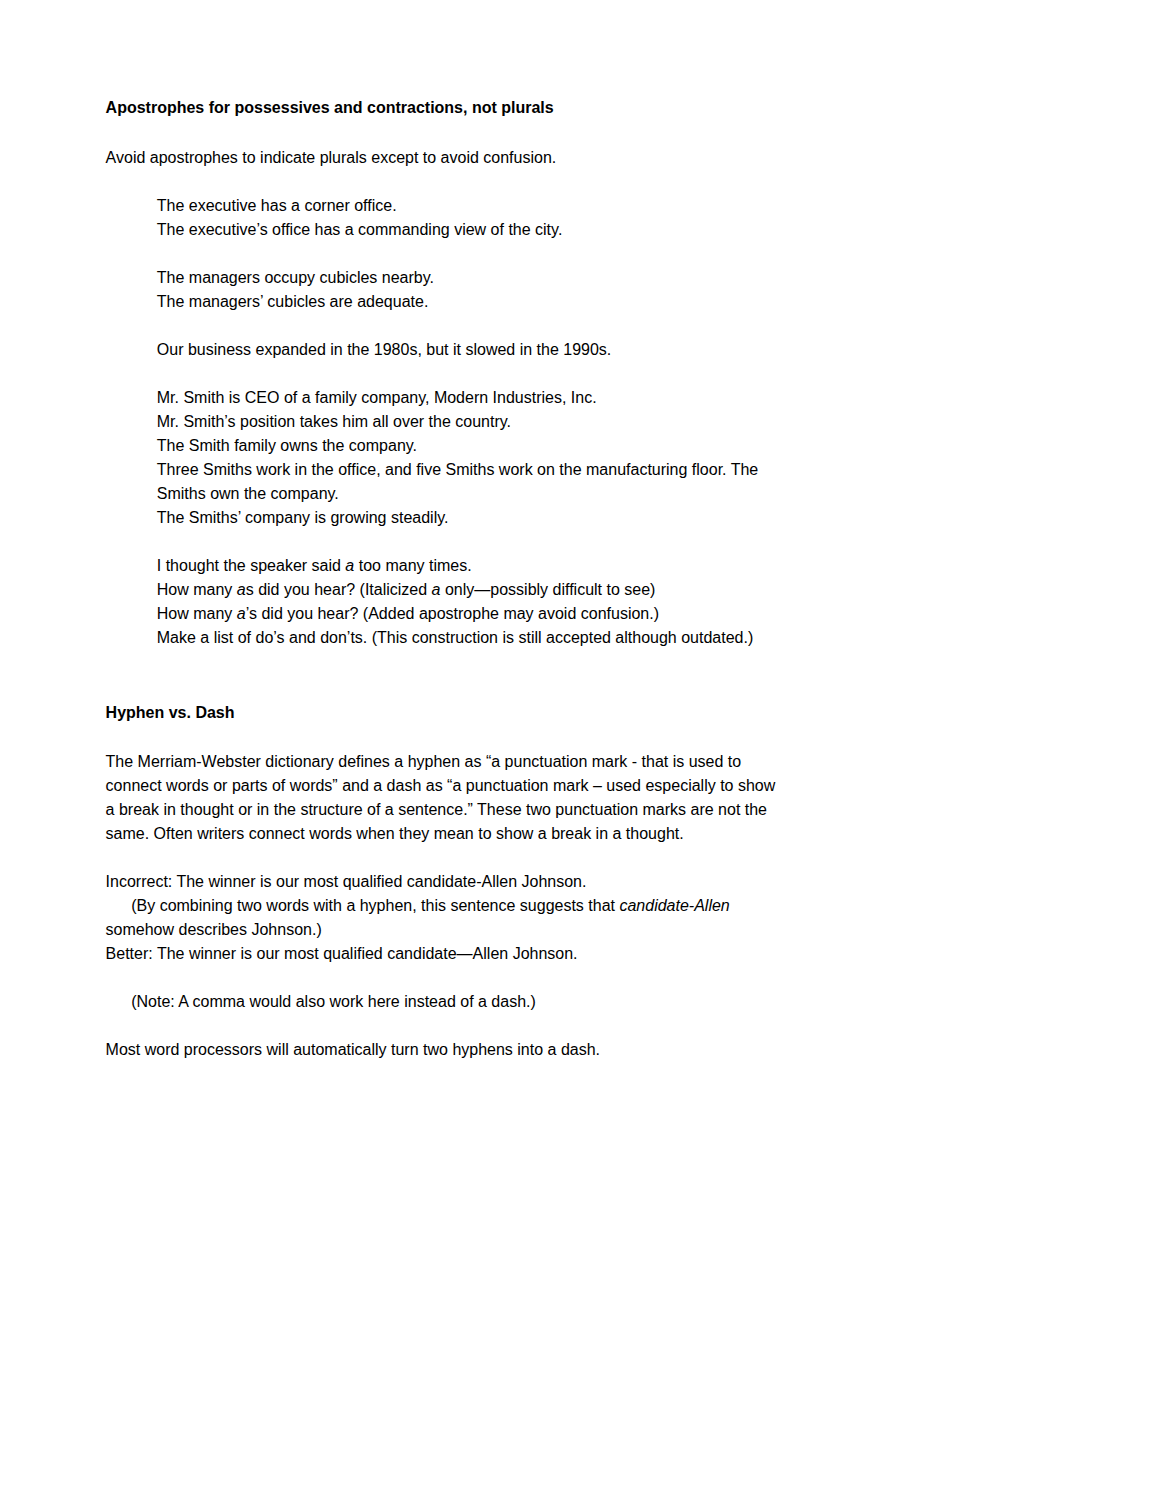Apostrophes for possessives and contractions, not plurals
Avoid apostrophes to indicate plurals except to avoid confusion.
The executive has a corner office.
The executive’s office has a commanding view of the city.
The managers occupy cubicles nearby.
The managers’ cubicles are adequate.
Our business expanded in the 1980s, but it slowed in the 1990s.
Mr. Smith is CEO of a family company, Modern Industries, Inc.
Mr. Smith’s position takes him all over the country.
The Smith family owns the company.
Three Smiths work in the office, and five Smiths work on the manufacturing floor. The Smiths own the company.
The Smiths’ company is growing steadily.
I thought the speaker said a too many times.
How many as did you hear? (Italicized a only—possibly difficult to see)
How many a’s did you hear? (Added apostrophe may avoid confusion.)
Make a list of do’s and don’ts. (This construction is still accepted although outdated.)
Hyphen vs. Dash
The Merriam-Webster dictionary defines a hyphen as “a punctuation mark - that is used to connect words or parts of words” and a dash as “a punctuation mark – used especially to show a break in thought or in the structure of a sentence.” These two punctuation marks are not the same. Often writers connect words when they mean to show a break in a thought.
Incorrect: The winner is our most qualified candidate-Allen Johnson.
(By combining two words with a hyphen, this sentence suggests that candidate-Allen somehow describes Johnson.)
Better: The winner is our most qualified candidate—Allen Johnson.
(Note: A comma would also work here instead of a dash.)
Most word processors will automatically turn two hyphens into a dash.